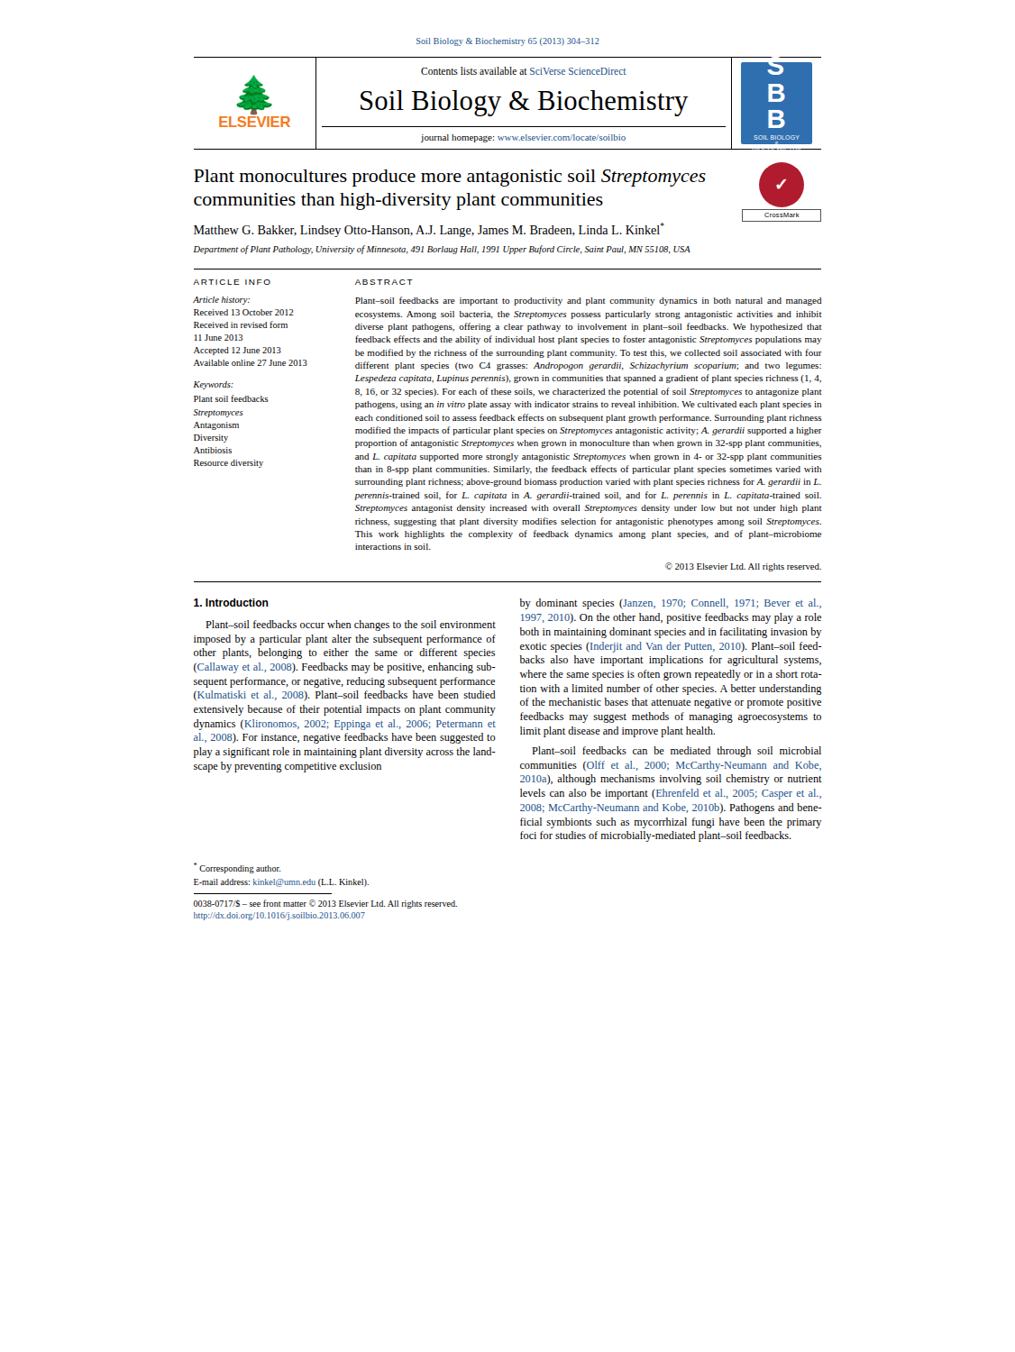Soil Biology & Biochemistry 65 (2013) 304–312
🌲
ELSEVIER
Contents lists available at SciVerse ScienceDirect
Soil Biology & Biochemistry
journal homepage: www.elsevier.com/locate/soilbio
S
B
B
SOIL BIOLOGY
&
BIOCHEMISTRY
✓
CrossMark
Plant monocultures produce more antagonistic soil Streptomyces
communities than high-diversity plant communities
Matthew G. Bakker, Lindsey Otto-Hanson, A.J. Lange, James M. Bradeen, Linda L. Kinkel*
Department of Plant Pathology, University of Minnesota, 491 Borlaug Hall, 1991 Upper Buford Circle, Saint Paul, MN 55108, USA
Article info
Article history:
Received 13 October 2012
Received in revised form
11 June 2013
Accepted 12 June 2013
Available online 27 June 2013
Keywords:
Plant soil feedbacks
Streptomyces
Antagonism
Diversity
Antibiosis
Resource diversity
Abstract
Plant–soil feedbacks are important to productivity and plant community dynamics in both natural and managed ecosystems. Among soil bacteria, the Streptomyces possess particularly strong antagonistic activities and inhibit diverse plant pathogens, offering a clear pathway to involvement in plant–soil feedbacks. We hypothesized that feedback effects and the ability of individual host plant species to foster antagonistic Streptomyces populations may be modified by the richness of the surrounding plant community. To test this, we collected soil associated with four different plant species (two C4 grasses: Andropogon gerardii, Schizachyrium scoparium; and two legumes: Lespedeza capitata, Lupinus perennis), grown in communities that spanned a gradient of plant species richness (1, 4, 8, 16, or 32 species). For each of these soils, we characterized the potential of soil Streptomyces to antagonize plant pathogens, using an in vitro plate assay with indicator strains to reveal inhibition. We cultivated each plant species in each conditioned soil to assess feedback effects on subsequent plant growth performance. Surrounding plant richness modified the impacts of particular plant species on Streptomyces antagonistic activity; A. gerardii supported a higher proportion of antagonistic Streptomyces when grown in monoculture than when grown in 32-spp plant communities, and L. capitata supported more strongly antagonistic Streptomyces when grown in 4- or 32-spp plant communities than in 8-spp plant communities. Similarly, the feedback effects of particular plant species sometimes varied with surrounding plant richness; above-ground biomass production varied with plant species richness for A. gerardii in L. perennis-trained soil, for L. capitata in A. gerardii-trained soil, and for L. perennis in L. capitata-trained soil. Streptomyces antagonist density increased with overall Streptomyces density under low but not under high plant richness, suggesting that plant diversity modifies selection for antagonistic phenotypes among soil Streptomyces. This work highlights the complexity of feedback dynamics among plant species, and of plant–microbiome interactions in soil.
© 2013 Elsevier Ltd. All rights reserved.
1. Introduction
Plant–soil feedbacks occur when changes to the soil environment imposed by a particular plant alter the subsequent performance of other plants, belonging to either the same or different species (Callaway et al., 2008). Feedbacks may be positive, enhancing subsequent performance, or negative, reducing subsequent performance (Kulmatiski et al., 2008). Plant–soil feedbacks have been studied extensively because of their potential impacts on plant community dynamics (Klironomos, 2002; Eppinga et al., 2006; Petermann et al., 2008). For instance, negative feedbacks have been suggested to play a significant role in maintaining plant diversity across the landscape by preventing competitive exclusion
by dominant species (Janzen, 1970; Connell, 1971; Bever et al., 1997, 2010). On the other hand, positive feedbacks may play a role both in maintaining dominant species and in facilitating invasion by exotic species (Inderjit and Van der Putten, 2010). Plant–soil feedbacks also have important implications for agricultural systems, where the same species is often grown repeatedly or in a short rotation with a limited number of other species. A better understanding of the mechanistic bases that attenuate negative or promote positive feedbacks may suggest methods of managing agroecosystems to limit plant disease and improve plant health.
Plant–soil feedbacks can be mediated through soil microbial communities (Olff et al., 2000; McCarthy-Neumann and Kobe, 2010a), although mechanisms involving soil chemistry or nutrient levels can also be important (Ehrenfeld et al., 2005; Casper et al., 2008; McCarthy-Neumann and Kobe, 2010b). Pathogens and beneficial symbionts such as mycorrhizal fungi have been the primary foci for studies of microbially-mediated plant–soil feedbacks.
* Corresponding author.
E-mail address: kinkel@umn.edu (L.L. Kinkel).
0038-0717/$ – see front matter © 2013 Elsevier Ltd. All rights reserved.
http://dx.doi.org/10.1016/j.soilbio.2013.06.007